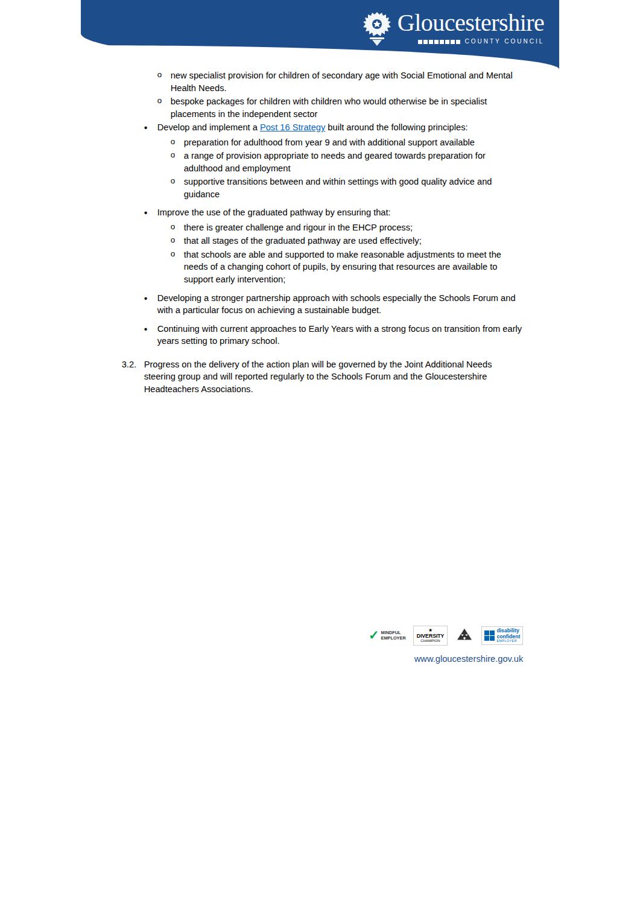Gloucestershire
COUNTY COUNCIL
new specialist provision for children of secondary age with Social Emotional and Mental Health Needs.
bespoke packages for children with children who would otherwise be in specialist placements in the independent sector
Develop and implement a Post 16 Strategy built around the following principles:
preparation for adulthood from year 9 and with additional support available
a range of provision appropriate to needs and geared towards preparation for adulthood and employment
supportive transitions between and within settings with good quality advice and guidance
Improve the use of the graduated pathway by ensuring that:
there is greater challenge and rigour in the EHCP process;
that all stages of the graduated pathway are used effectively;
that schools are able and supported to make reasonable adjustments to meet the needs of a changing cohort of pupils, by ensuring that resources are available to support early intervention;
Developing a stronger partnership approach with schools especially the Schools Forum and with a particular focus on achieving a sustainable budget.
Continuing with current approaches to Early Years with a strong focus on transition from early years setting to primary school.
3.2.
Progress on the delivery of the action plan will be governed by the Joint Additional Needs steering group and will reported regularly to the Schools Forum and the Gloucestershire Headteachers Associations.
✓
MINDFUL
EMPLOYER
★
DIVERSITY
CHAMPION
disability
confident
EMPLOYER
www.gloucestershire.gov.uk